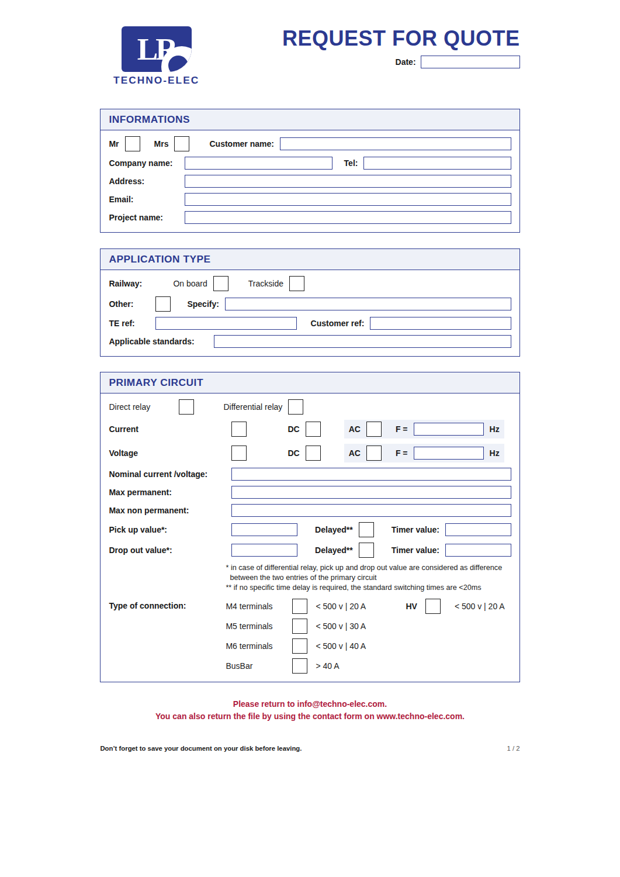LR
TECHNO-ELEC
REQUEST FOR QUOTE
Date:
INFORMATIONS
Mr Mrs Customer name:
Company name: Tel:
Address:
Email:
Project name:
APPLICATION TYPE
Railway: On board Trackside
Other: Specify:
TE ref: Customer ref:
Applicable standards:
PRIMARY CIRCUIT
Direct relay Differential relay
Current DC AC F = Hz
Voltage DC AC F = Hz
Nominal current /voltage:
Max permanent:
Max non permanent:
Pick up value*: Delayed** Timer value:
Drop out value*: Delayed** Timer value:
* in case of differential relay, pick up and drop out value are considered as difference
between the two entries of the primary circuit
** if no specific time delay is required, the standard switching times are <20ms
Type of connection:
M4 terminals < 500 v | 20 A HV < 500 v | 20 A
M5 terminals < 500 v | 30 A
M6 terminals < 500 v | 40 A
BusBar > 40 A
Please return to info@techno-elec.com.
You can also return the file by using the contact form on www.techno-elec.com.
Don’t forget to save your document on your disk before leaving. 1 / 2